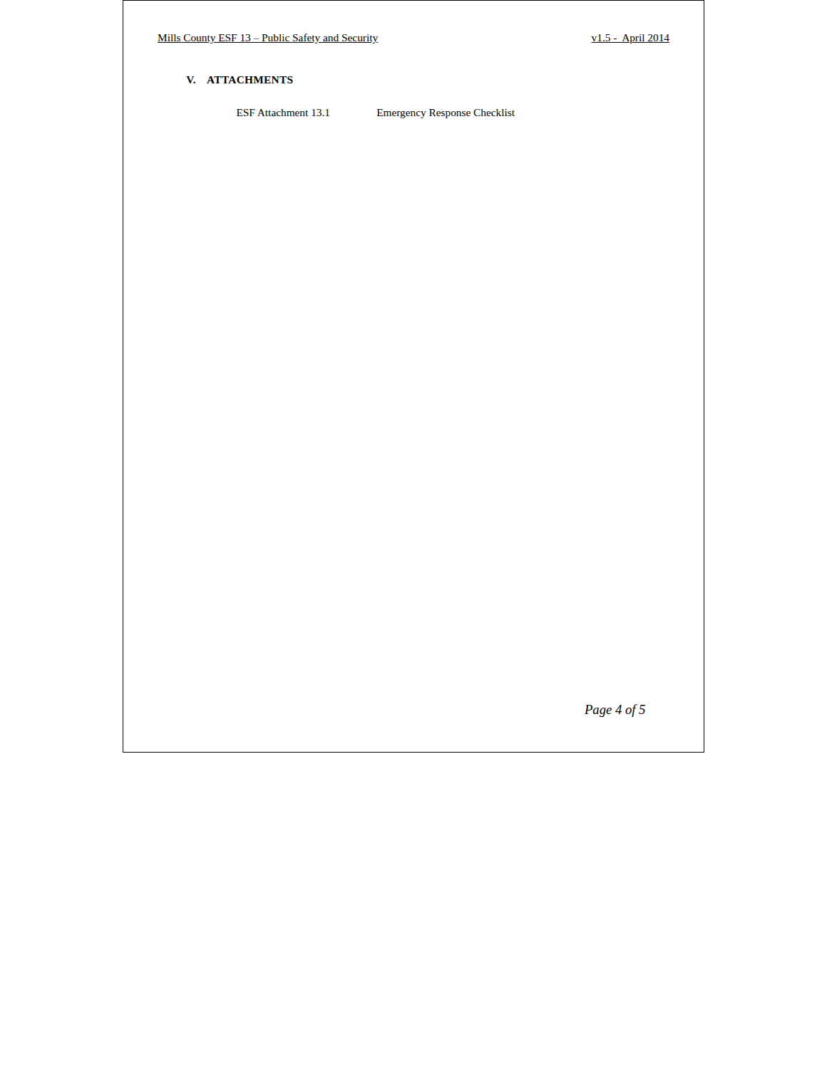Mills County ESF 13 – Public Safety and Security v1.5 - April 2014
V.
ATTACHMENTS
ESF Attachment 13.1
Emergency Response Checklist
Page 4 of 5